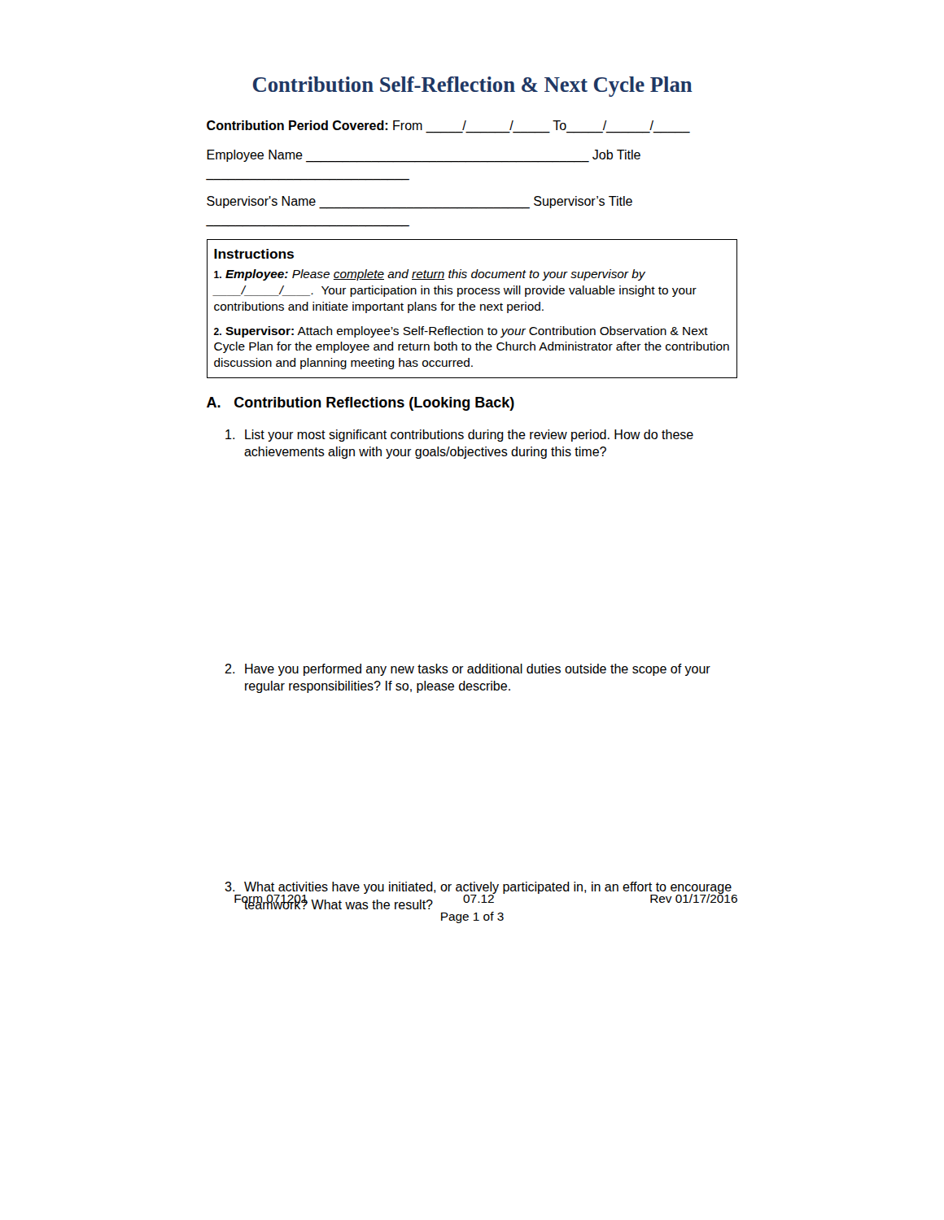Contribution Self-Reflection & Next Cycle Plan
Contribution Period Covered: From _____/______/_____ To_____/______/_____
Employee Name _______________________________________ Job Title ____________________________
Supervisor's Name _____________________________ Supervisor’s Title ____________________________
Instructions
1. Employee: Please complete and return this document to your supervisor by ____/_____/____. Your participation in this process will provide valuable insight to your contributions and initiate important plans for the next period.
2. Supervisor: Attach employee’s Self-Reflection to your Contribution Observation & Next Cycle Plan for the employee and return both to the Church Administrator after the contribution discussion and planning meeting has occurred.
A. Contribution Reflections (Looking Back)
List your most significant contributions during the review period. How do these achievements align with your goals/objectives during this time?
Have you performed any new tasks or additional duties outside the scope of your regular responsibilities? If so, please describe.
What activities have you initiated, or actively participated in, in an effort to encourage teamwork? What was the result?
Form 071201
07.12
Rev 01/17/2016
Page 1 of 3